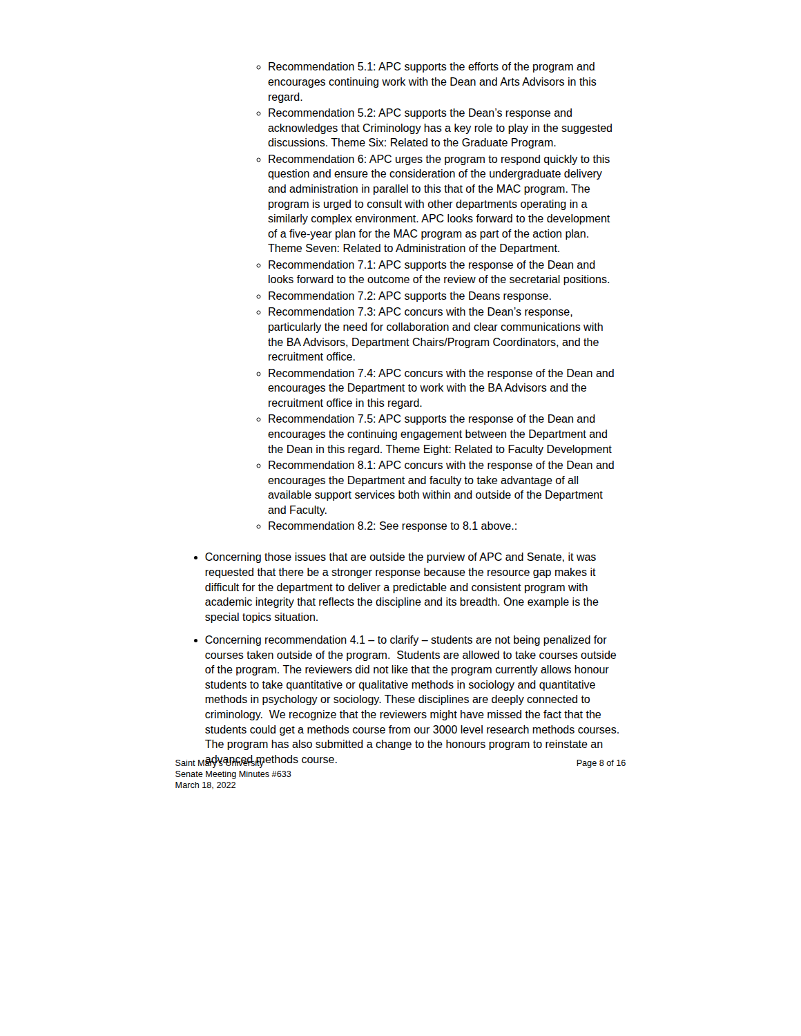Recommendation 5.1: APC supports the efforts of the program and encourages continuing work with the Dean and Arts Advisors in this regard.
Recommendation 5.2: APC supports the Dean’s response and acknowledges that Criminology has a key role to play in the suggested discussions. Theme Six: Related to the Graduate Program.
Recommendation 6: APC urges the program to respond quickly to this question and ensure the consideration of the undergraduate delivery and administration in parallel to this that of the MAC program. The program is urged to consult with other departments operating in a similarly complex environment. APC looks forward to the development of a five-year plan for the MAC program as part of the action plan. Theme Seven: Related to Administration of the Department.
Recommendation 7.1: APC supports the response of the Dean and looks forward to the outcome of the review of the secretarial positions.
Recommendation 7.2: APC supports the Deans response.
Recommendation 7.3: APC concurs with the Dean’s response, particularly the need for collaboration and clear communications with the BA Advisors, Department Chairs/Program Coordinators, and the recruitment office.
Recommendation 7.4: APC concurs with the response of the Dean and encourages the Department to work with the BA Advisors and the recruitment office in this regard.
Recommendation 7.5: APC supports the response of the Dean and encourages the continuing engagement between the Department and the Dean in this regard. Theme Eight: Related to Faculty Development
Recommendation 8.1: APC concurs with the response of the Dean and encourages the Department and faculty to take advantage of all available support services both within and outside of the Department and Faculty.
Recommendation 8.2: See response to 8.1 above.:
Concerning those issues that are outside the purview of APC and Senate, it was requested that there be a stronger response because the resource gap makes it difficult for the department to deliver a predictable and consistent program with academic integrity that reflects the discipline and its breadth. One example is the special topics situation.
Concerning recommendation 4.1 – to clarify – students are not being penalized for courses taken outside of the program. Students are allowed to take courses outside of the program. The reviewers did not like that the program currently allows honour students to take quantitative or qualitative methods in sociology and quantitative methods in psychology or sociology. These disciplines are deeply connected to criminology. We recognize that the reviewers might have missed the fact that the students could get a methods course from our 3000 level research methods courses. The program has also submitted a change to the honours program to reinstate an advanced methods course.
Saint Mary's University
Senate Meeting Minutes #633
March 18, 2022
Page 8 of 16